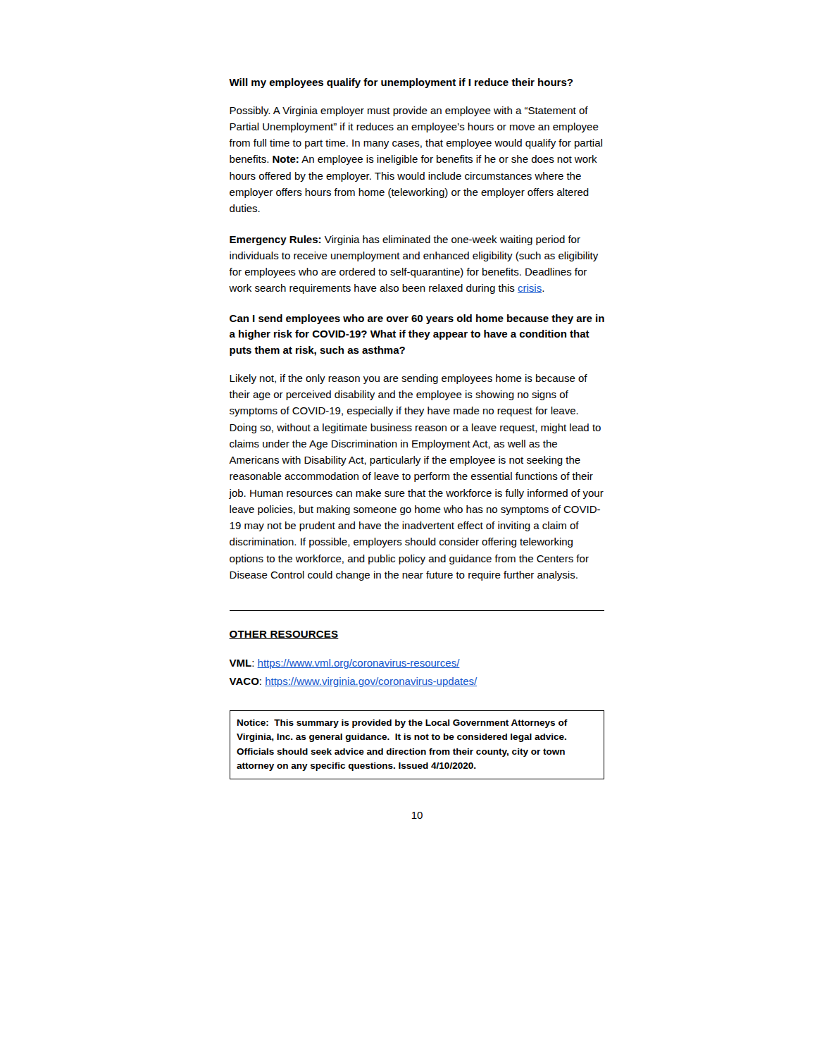Will my employees qualify for unemployment if I reduce their hours?
Possibly. A Virginia employer must provide an employee with a “Statement of Partial Unemployment” if it reduces an employee’s hours or move an employee from full time to part time. In many cases, that employee would qualify for partial benefits. Note: An employee is ineligible for benefits if he or she does not work hours offered by the employer. This would include circumstances where the employer offers hours from home (teleworking) or the employer offers altered duties.
Emergency Rules: Virginia has eliminated the one-week waiting period for individuals to receive unemployment and enhanced eligibility (such as eligibility for employees who are ordered to self-quarantine) for benefits. Deadlines for work search requirements have also been relaxed during this crisis.
Can I send employees who are over 60 years old home because they are in a higher risk for COVID-19? What if they appear to have a condition that puts them at risk, such as asthma?
Likely not, if the only reason you are sending employees home is because of their age or perceived disability and the employee is showing no signs of symptoms of COVID-19, especially if they have made no request for leave. Doing so, without a legitimate business reason or a leave request, might lead to claims under the Age Discrimination in Employment Act, as well as the Americans with Disability Act, particularly if the employee is not seeking the reasonable accommodation of leave to perform the essential functions of their job. Human resources can make sure that the workforce is fully informed of your leave policies, but making someone go home who has no symptoms of COVID-19 may not be prudent and have the inadvertent effect of inviting a claim of discrimination. If possible, employers should consider offering teleworking options to the workforce, and public policy and guidance from the Centers for Disease Control could change in the near future to require further analysis.
OTHER RESOURCES
VML: https://www.vml.org/coronavirus-resources/
VACO: https://www.virginia.gov/coronavirus-updates/
Notice: This summary is provided by the Local Government Attorneys of Virginia, Inc. as general guidance. It is not to be considered legal advice. Officials should seek advice and direction from their county, city or town attorney on any specific questions. Issued 4/10/2020.
10